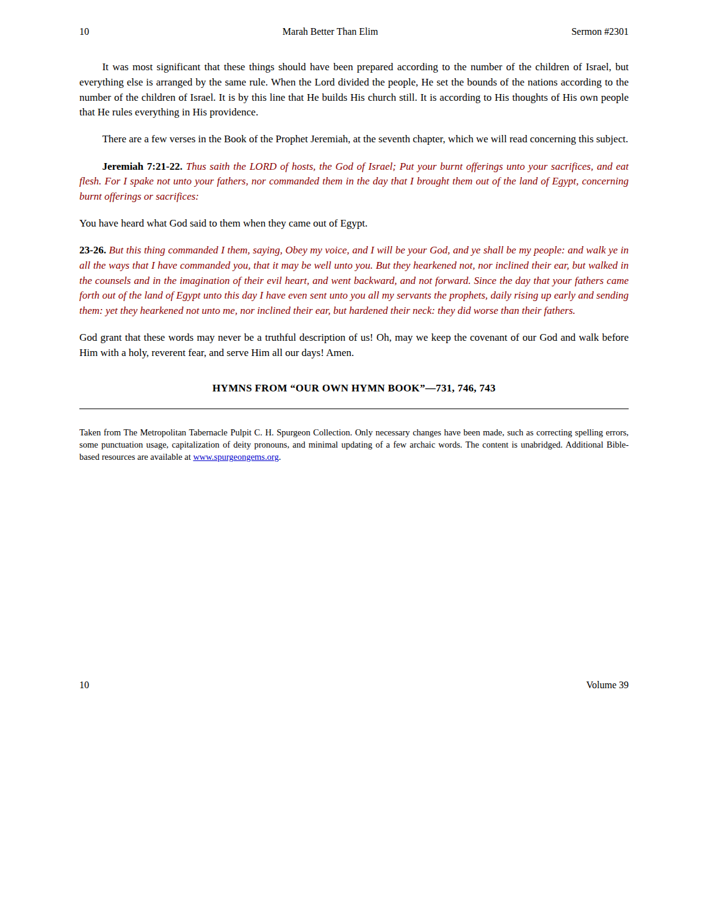10 Marah Better Than Elim Sermon #2301
It was most significant that these things should have been prepared according to the number of the children of Israel, but everything else is arranged by the same rule. When the Lord divided the people, He set the bounds of the nations according to the number of the children of Israel. It is by this line that He builds His church still. It is according to His thoughts of His own people that He rules everything in His providence.
There are a few verses in the Book of the Prophet Jeremiah, at the seventh chapter, which we will read concerning this subject.
Jeremiah 7:21-22. Thus saith the LORD of hosts, the God of Israel; Put your burnt offerings unto your sacrifices, and eat flesh. For I spake not unto your fathers, nor commanded them in the day that I brought them out of the land of Egypt, concerning burnt offerings or sacrifices:
You have heard what God said to them when they came out of Egypt.
23-26. But this thing commanded I them, saying, Obey my voice, and I will be your God, and ye shall be my people: and walk ye in all the ways that I have commanded you, that it may be well unto you. But they hearkened not, nor inclined their ear, but walked in the counsels and in the imagination of their evil heart, and went backward, and not forward. Since the day that your fathers came forth out of the land of Egypt unto this day I have even sent unto you all my servants the prophets, daily rising up early and sending them: yet they hearkened not unto me, nor inclined their ear, but hardened their neck: they did worse than their fathers.
God grant that these words may never be a truthful description of us! Oh, may we keep the covenant of our God and walk before Him with a holy, reverent fear, and serve Him all our days! Amen.
HYMNS FROM “OUR OWN HYMN BOOK”—731, 746, 743
Taken from The Metropolitan Tabernacle Pulpit C. H. Spurgeon Collection. Only necessary changes have been made, such as correcting spelling errors, some punctuation usage, capitalization of deity pronouns, and minimal updating of a few archaic words. The content is unabridged. Additional Bible-based resources are available at www.spurgeongems.org.
10 Volume 39